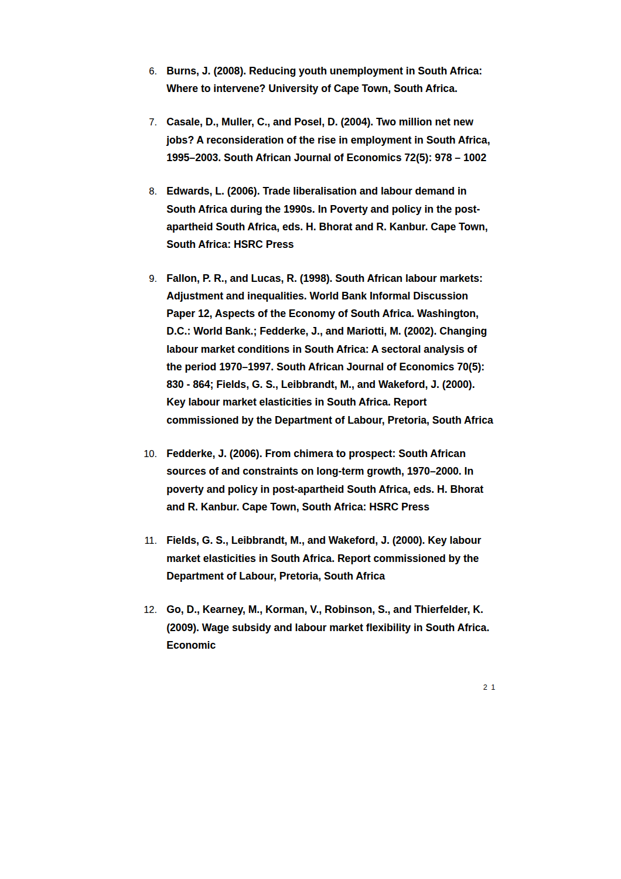Burns, J. (2008). Reducing youth unemployment in South Africa: Where to intervene? University of Cape Town, South Africa.
Casale, D., Muller, C., and Posel, D. (2004). Two million net new jobs? A reconsideration of the rise in employment in South Africa, 1995–2003. South African Journal of Economics 72(5): 978 – 1002
Edwards, L. (2006). Trade liberalisation and labour demand in South Africa during the 1990s. In Poverty and policy in the post-apartheid South Africa, eds. H. Bhorat and R. Kanbur. Cape Town, South Africa: HSRC Press
Fallon, P. R., and Lucas, R. (1998). South African labour markets: Adjustment and inequalities. World Bank Informal Discussion Paper 12, Aspects of the Economy of South Africa. Washington, D.C.: World Bank.; Fedderke, J., and Mariotti, M. (2002). Changing labour market conditions in South Africa: A sectoral analysis of the period 1970–1997. South African Journal of Economics 70(5): 830 - 864; Fields, G. S., Leibbrandt, M., and Wakeford, J. (2000). Key labour market elasticities in South Africa. Report commissioned by the Department of Labour, Pretoria, South Africa
Fedderke, J. (2006). From chimera to prospect: South African sources of and constraints on long-term growth, 1970–2000. In poverty and policy in post-apartheid South Africa, eds. H. Bhorat and R. Kanbur. Cape Town, South Africa: HSRC Press
Fields, G. S., Leibbrandt, M., and Wakeford, J. (2000). Key labour market elasticities in South Africa. Report commissioned by the Department of Labour, Pretoria, South Africa
Go, D., Kearney, M., Korman, V., Robinson, S., and Thierfelder, K. (2009). Wage subsidy and labour market flexibility in South Africa. Economic
2 1